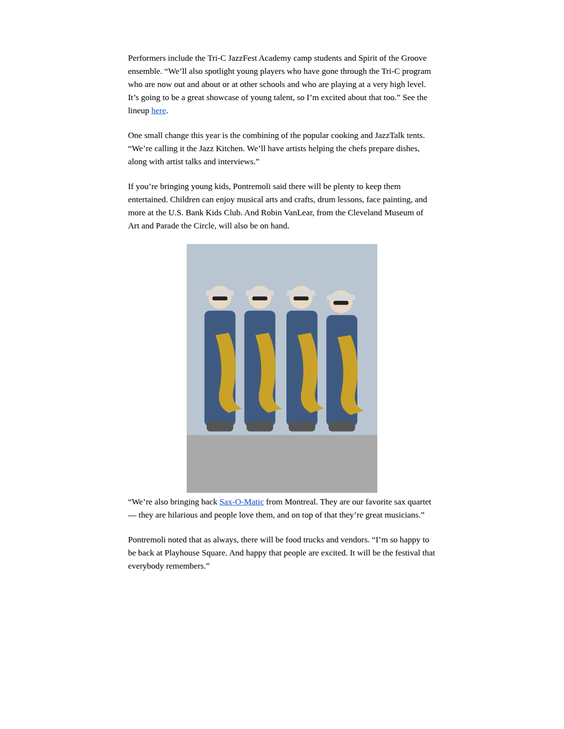Performers include the Tri-C JazzFest Academy camp students and Spirit of the Groove ensemble. “We’ll also spotlight young players who have gone through the Tri-C program who are now out and about or at other schools and who are playing at a very high level. It’s going to be a great showcase of young talent, so I’m excited about that too.” See the lineup here.
One small change this year is the combining of the popular cooking and JazzTalk tents. “We’re calling it the Jazz Kitchen. We’ll have artists helping the chefs prepare dishes, along with artist talks and interviews.”
If you’re bringing young kids, Pontremoli said there will be plenty to keep them entertained. Children can enjoy musical arts and crafts, drum lessons, face painting, and more at the U.S. Bank Kids Club. And Robin VanLear, from the Cleveland Museum of Art and Parade the Circle, will also be on hand.
“We’re also bringing back Sax-O-Matic from Montreal. They are our favorite sax quartet — they are hilarious and people love them, and on top of that they’re great musicians.”
Pontremoli noted that as always, there will be food trucks and vendors. “I’m so happy to be back at Playhouse Square. And happy that people are excited. It will be the festival that everybody remembers.”